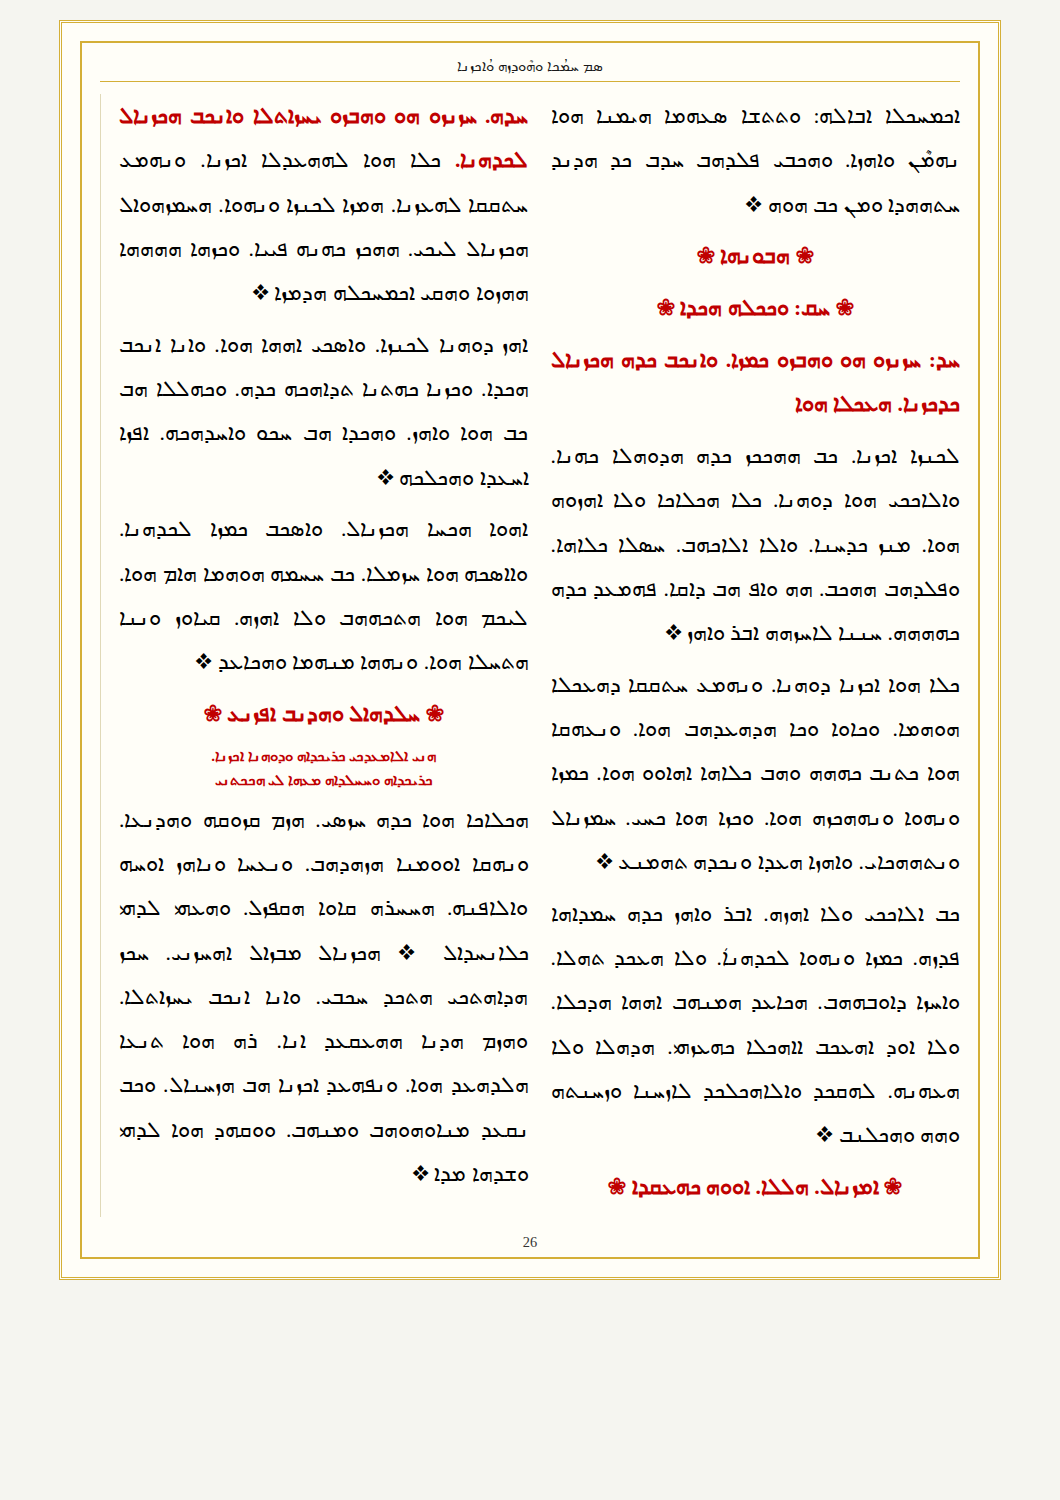ܣܡ ܚܡܳܟܐ ܘܗܶܘܕܙܗ ܘܳܐܟܙܢܐ
ܐܟܡܚܟܠܐ ܐܒܐܠܗ: ܘܬܬܫܐ ܣܥܗܡܐ ܗܝܡܢܐ ܗܘܐ ܢܗܡܶܢ ܘܐܗܙܐ. ܘܗܟܒܝ ܦܠܕܗܒ ܚܕܒ ܟܕ ܗܕܢܕ ܚܬܗܗܕܐ ܘܡܢ ܟܒ ܗܘܗ ❖
❀ ܗܒܘܢܗܐ ❀
❀ ܚܩ: ܘܟܟܠܗ ܗܟܕܐ ❀
ܚܕ: ܚܙܢܙܘ ܗܘ ܘܗܒܙܘ ܟܡܙܐ. ܘܐܢܟܒ ܟܕܗ ܗܟܙܢܐܠ ܟܕܟܙܢܐ. ܗܥܟܠܐ ܗܘܐ
ܠܟܢܙܐ ܐܟܙܢܐ. ܟܒ ܗܗܟܟܙ ܟܕܗ ܗܕܘܗܠܐ ܟܗܢܐ. ܘܐܠܐܟܟܝ ܗܘܐ ܕܘܗܢܐ. ܟܠܐ ܗܟܠܐܟܐ ܘܠܐ ܐܗܙܘܗ ܗܘܐ. ܡܢܙ ܟܕܚܢܐ. ܘܐܠܐ ܐܠܐܟܗܒ. ܚܣܠܐ ܟܠܐܗܐ. ܘܦܠܕܗܒ ܗܗܟܒ. ܗܗ ܘܐܦ ܗܒ ܕܐܩܐ. ܦܗܡܥܕ ܟܕܗ ܟܗܗܗܗ. ܚܢܢܐ ܠܐܚܙܗܗ ܐܒܪ ܘܐܗܙ ❖
ܟܠܐ ܗܘܐ ܐܟܙܢܐ ܕܘܗܢܐ. ܘܢܗܡܥ ܚܬܩܩܐ ܕܗܥܟܠܐ ܗܘܗܡܐ. ܘܟܐܘܐ ܘܟܐ ܗܕܗܥܕܗܒ ܗܘܐ. ܘܢܥܗܩܐ ܗܘܐ ܟܬܢܒ ܟܗܗܗ ܘܗܒ ܟܠܐܗܐ ܐܗܐܘܘ ܗܘܐ. ܟܡܙܐ ܘܢܗܘܐ ܘܢܗܗܟܙܗ ܗܘܐ. ܘܟܙܐ ܗܘܐ ܟܚܝ. ܚܡܙܢܐܠ ܘܢܬܗܗܟܐܝ. ܘܐܗܙܐ ܗܥܕܐ ܘܢܟܕܗ ܬܗܡܢܥ ❖
ܟܒ ܐܠܐܟܟܝ ܘܠܐ ܐܗܙܗ. ܐܒܪ ܘܐܗܙ ܟܕܗ ܚܡܕܐܗܐ ܦܕܙܗ. ܟܡܙܐ ܘܢܗܘܐ ܠܟܕܗܢܐܿ. ܘܠܐ ܗܥܟܕ ܬܗܠܐ. ܘܐܚܙܐ ܕܐܘܒܗܗܒ. ܗܟܐܥܕ ܗܡܢܗܒ ܐܗܗܐ ܗܕܟܠܐ. ܘܠܐ ܐܘܕ ܐܗܥܟܒ ܐܐܗܟܠܐ ܟܗܥܙܗܝ. ܗܕܗܠܐ ܘܠܐ ܗܥܗܢܗ. ܠܗܩܟܕ ܘܐܠܐܗܟܠܟܕ ܠܐܙܚܢܐ ܘܙܚܢܬܗ ܘܗܗ ܘܗܟܠܢܒ ❖
❀ ܐܡܙܢܐܠ. ܗܠܠܐ. ܐܘܘܗ ܟܗܥܩܕܐ ❀
ܚܕܗ. ܚܙܢܙܘ ܗܘ ܘܗܒܙܘ ܝܚܙܐܬܠܐ ܘܐܢܟܒ ܗܟܙܢܐܠ ܠܟܕܗܢܐ. ܟܠܐ ܗܘܐ ܠܗܗܥܕܠܐ ܐܟܙܢܐ. ܘܢܗܡܥ ܚܬܩܩܐ ܠܗܥܙܢܐ. ܗܡܙܐ ܠܟܢܙܐ ܘܢܗܘܐ. ܗܚܡܙܗܘܐܠ ܗܟܙܢܐܠ ܠܝܟܝ. ܗܗܟܙ ܟܗܢܗ ܦܝܝܐ. ܘܟܙܗܐ ܗܗܗܗܐ ܗܗܙܘܐ ܘܗܩܝ ܐܟܡܚܟܠܗ ܗܕܡܙܐ ❖
ܐܗܙ ܕܘܗܢܐ ܠܟܢܙܐ. ܘܐܣܟܝ ܐܗܗܐ ܗܘܐ. ܘܐܢܐ ܐܢܟܒ ܗܟܕܐ. ܘܟܙܢܐ ܟܗܬܢܐ ܬܕܐܗܟܗ ܟܕܗ. ܘܟܗܠܠܐ ܗܒ ܟܒ ܗܘܐ ܘܐܗܙ. ܘܗܟܕܐ ܗܒ ܚܟܘ ܘܐܚܕܗܟܗ. ܐܦܙܐ ܐܚܥܕܐ ܘܗܟܠܟܗ ❖
ܐܗܘܐ ܗܟܚܐ ܗܟܙܢܐܠ. ܘܐܣܟܒ ܟܡܙܐ ܠܟܕܗܢܐ. ܘܐܐܣܟܗ ܗܘܐ ܚܙܡܠܐ. ܟܒ ܚܚܡܗ ܗܘܗܡܐ ܗܐܡ ܗܘܐ. ܠܝܟܡ ܗܘܐ ܗܬܟܗܗܒ ܘܠܐ ܐܗܙܗ. ܩܝܐܘܙ ܘܢܢܐ ܗܬܚܠܐ ܗܘܐ. ܘܢܗܗܐ ܡܢܗܡܐ ܘܗܟܐܥܕ ❖
❀ ܚܠܕܗܐܠ ܘܗܕܢܒ ܐܦܙܢܥ ❀
ܗܢܝ ܐܠܐܡܥܕܟܝ ܟܪܝܟܕܐܗ ܘܕܘܗܢܐ ܐܟܙܢܐ.
ܟܪܝܟܕܐܗ ܘܚܚܠܕܐܗ ܡܥܗܐ ܠܝ ܗܟܟܬܢܝ
ܗܟܠܐܟܐ ܗܘܐ ܟܕܗ ܚܙܣܝ. ܗܙܡ ܩܙܘܩܗ ܘܗܕܢܥܐ. ܘܢܗܩܐ ܐܘܘܡܢܐ ܗܙܗܕܗܒ. ܘܢܥܚܐ ܘܢܐܗܙ ܐܘܚܗ ܘܐܠܐܦܢܗ. ܗܚܚܪܗ ܩܐܘܐ ܗܩܦܙܠ. ܘܗܥܗܝ ܠܕܗܝ ܟܠܐܢܚܕܐܠ ❖ ܗܟܙܢܐܠ ܡܒܙܐܠ ܐܗܚܙܢܝ. ܚܟܙ ܗܕܐܗܬܟܝ ܗܬܟܕ ܚܟܒܝ. ܘܐܢܐ ܐܢܟܒ ܝܚܙܐܬܠܐ. ܘܗܙܡ ܗܕܢܐ ܗܗܥܩܥܕ ܐܢܐ. ܪܗ ܗܘܐ ܬܢܥܐ ܗܠܕܗܥܕ ܗܘܐ. ܘܢܦܗܥܕ ܐܟܙܢܐ ܗܒ ܗܙܚܢܐܠ. ܘܟܒ ܢܩܥܕ ܡܢܐܘܗܘܗܒ ܘܡܢܗܒ. ܘܘܩܗܕ ܗܘܐ ܠܕܗܝ ܘܫܕܗܐ ܡܕܐ ❖
26